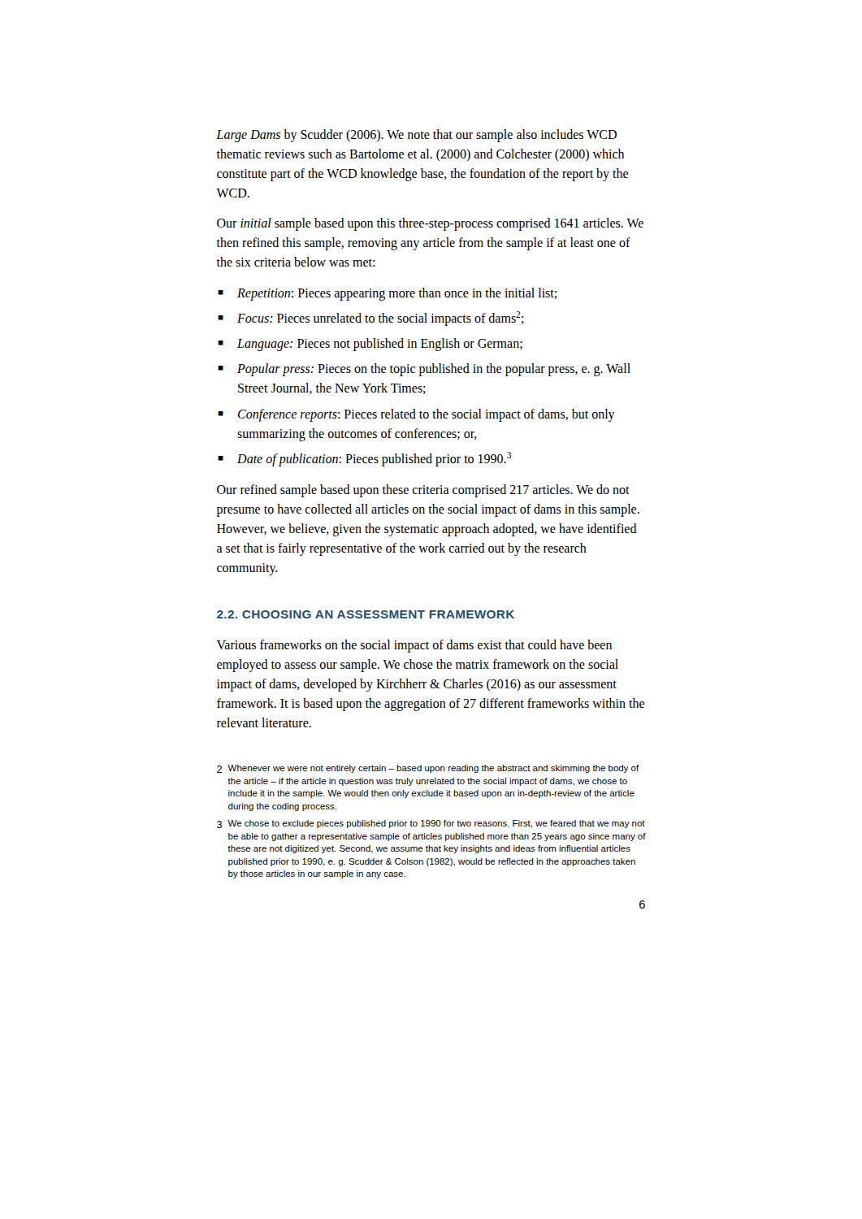Large Dams by Scudder (2006). We note that our sample also includes WCD thematic reviews such as Bartolome et al. (2000) and Colchester (2000) which constitute part of the WCD knowledge base, the foundation of the report by the WCD.
Our initial sample based upon this three-step-process comprised 1641 articles. We then refined this sample, removing any article from the sample if at least one of the six criteria below was met:
Repetition: Pieces appearing more than once in the initial list;
Focus: Pieces unrelated to the social impacts of dams2;
Language: Pieces not published in English or German;
Popular press: Pieces on the topic published in the popular press, e. g. Wall Street Journal, the New York Times;
Conference reports: Pieces related to the social impact of dams, but only summarizing the outcomes of conferences; or,
Date of publication: Pieces published prior to 1990.3
Our refined sample based upon these criteria comprised 217 articles. We do not presume to have collected all articles on the social impact of dams in this sample. However, we believe, given the systematic approach adopted, we have identified a set that is fairly representative of the work carried out by the research community.
2.2. CHOOSING AN ASSESSMENT FRAMEWORK
Various frameworks on the social impact of dams exist that could have been employed to assess our sample. We chose the matrix framework on the social impact of dams, developed by Kirchherr & Charles (2016) as our assessment framework. It is based upon the aggregation of 27 different frameworks within the relevant literature.
2
Whenever we were not entirely certain – based upon reading the abstract and skimming the body of the article – if the article in question was truly unrelated to the social impact of dams, we chose to include it in the sample. We would then only exclude it based upon an in-depth-review of the article during the coding process.
3
We chose to exclude pieces published prior to 1990 for two reasons. First, we feared that we may not be able to gather a representative sample of articles published more than 25 years ago since many of these are not digitized yet. Second, we assume that key insights and ideas from influential articles published prior to 1990, e. g. Scudder & Colson (1982), would be reflected in the approaches taken by those articles in our sample in any case.
6